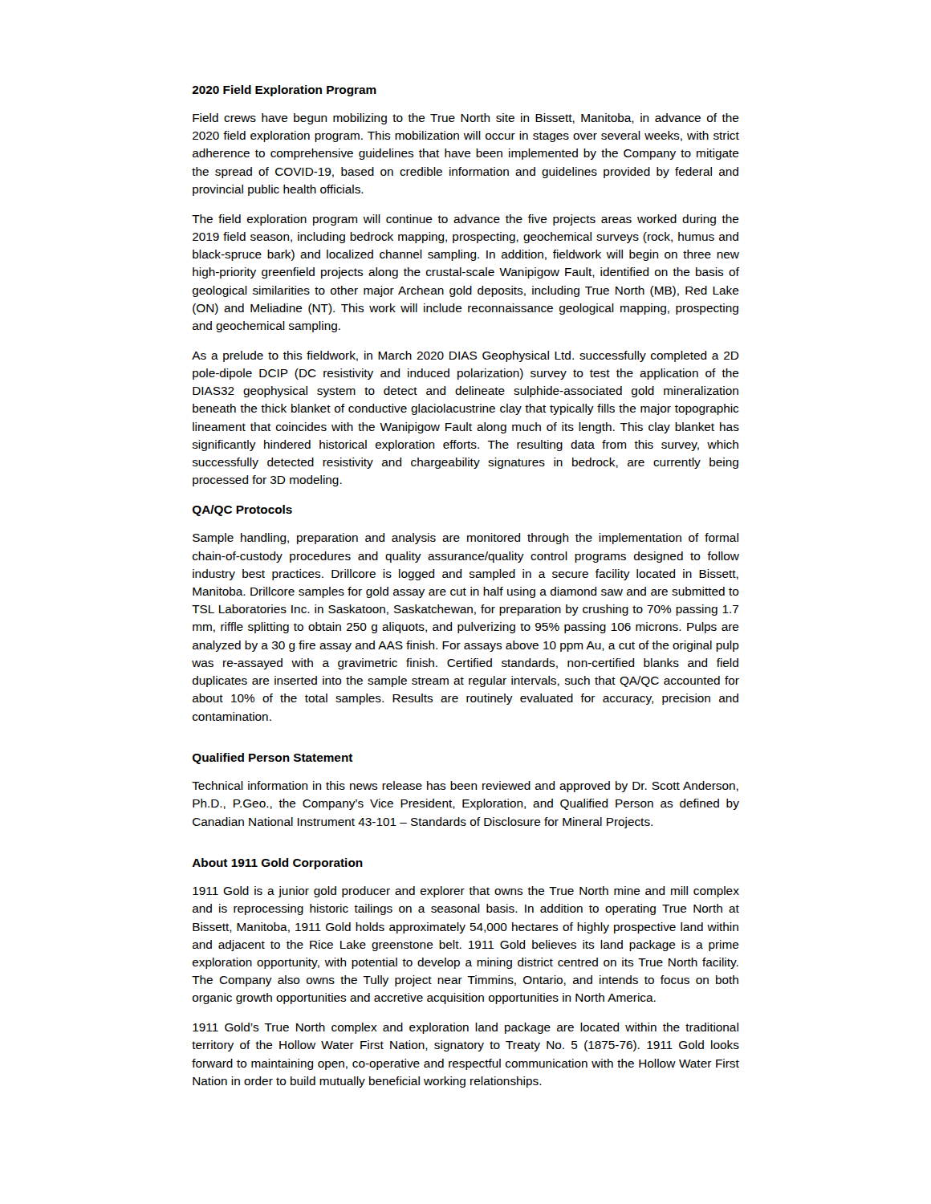2020 Field Exploration Program
Field crews have begun mobilizing to the True North site in Bissett, Manitoba, in advance of the 2020 field exploration program. This mobilization will occur in stages over several weeks, with strict adherence to comprehensive guidelines that have been implemented by the Company to mitigate the spread of COVID-19, based on credible information and guidelines provided by federal and provincial public health officials.
The field exploration program will continue to advance the five projects areas worked during the 2019 field season, including bedrock mapping, prospecting, geochemical surveys (rock, humus and black-spruce bark) and localized channel sampling. In addition, fieldwork will begin on three new high-priority greenfield projects along the crustal-scale Wanipigow Fault, identified on the basis of geological similarities to other major Archean gold deposits, including True North (MB), Red Lake (ON) and Meliadine (NT). This work will include reconnaissance geological mapping, prospecting and geochemical sampling.
As a prelude to this fieldwork, in March 2020 DIAS Geophysical Ltd. successfully completed a 2D pole-dipole DCIP (DC resistivity and induced polarization) survey to test the application of the DIAS32 geophysical system to detect and delineate sulphide-associated gold mineralization beneath the thick blanket of conductive glaciolacustrine clay that typically fills the major topographic lineament that coincides with the Wanipigow Fault along much of its length. This clay blanket has significantly hindered historical exploration efforts. The resulting data from this survey, which successfully detected resistivity and chargeability signatures in bedrock, are currently being processed for 3D modeling.
QA/QC Protocols
Sample handling, preparation and analysis are monitored through the implementation of formal chain-of-custody procedures and quality assurance/quality control programs designed to follow industry best practices. Drillcore is logged and sampled in a secure facility located in Bissett, Manitoba. Drillcore samples for gold assay are cut in half using a diamond saw and are submitted to TSL Laboratories Inc. in Saskatoon, Saskatchewan, for preparation by crushing to 70% passing 1.7 mm, riffle splitting to obtain 250 g aliquots, and pulverizing to 95% passing 106 microns. Pulps are analyzed by a 30 g fire assay and AAS finish. For assays above 10 ppm Au, a cut of the original pulp was re-assayed with a gravimetric finish. Certified standards, non-certified blanks and field duplicates are inserted into the sample stream at regular intervals, such that QA/QC accounted for about 10% of the total samples. Results are routinely evaluated for accuracy, precision and contamination.
Qualified Person Statement
Technical information in this news release has been reviewed and approved by Dr. Scott Anderson, Ph.D., P.Geo., the Company’s Vice President, Exploration, and Qualified Person as defined by Canadian National Instrument 43-101 – Standards of Disclosure for Mineral Projects.
About 1911 Gold Corporation
1911 Gold is a junior gold producer and explorer that owns the True North mine and mill complex and is reprocessing historic tailings on a seasonal basis. In addition to operating True North at Bissett, Manitoba, 1911 Gold holds approximately 54,000 hectares of highly prospective land within and adjacent to the Rice Lake greenstone belt. 1911 Gold believes its land package is a prime exploration opportunity, with potential to develop a mining district centred on its True North facility. The Company also owns the Tully project near Timmins, Ontario, and intends to focus on both organic growth opportunities and accretive acquisition opportunities in North America.
1911 Gold’s True North complex and exploration land package are located within the traditional territory of the Hollow Water First Nation, signatory to Treaty No. 5 (1875-76). 1911 Gold looks forward to maintaining open, co-operative and respectful communication with the Hollow Water First Nation in order to build mutually beneficial working relationships.